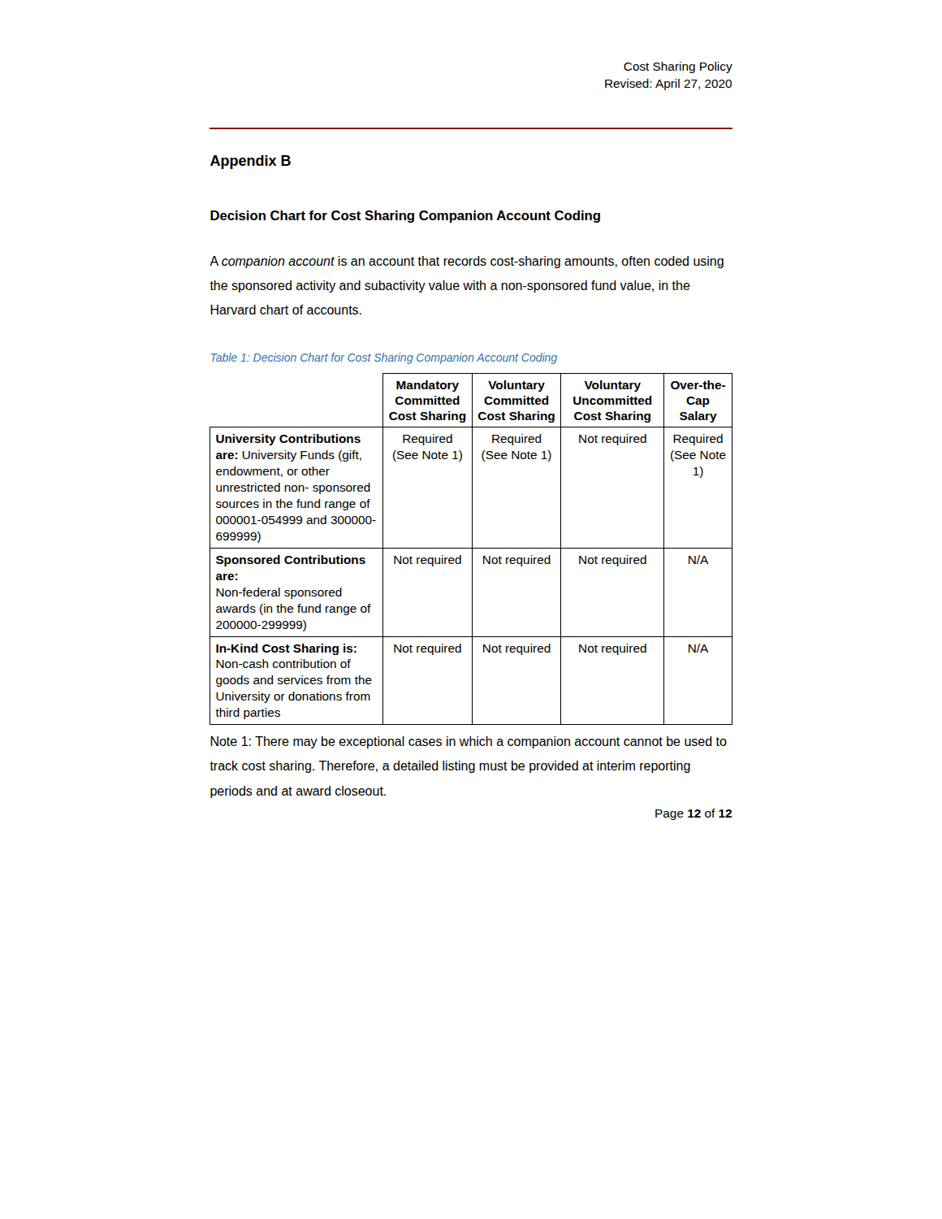Cost Sharing Policy
Revised: April 27, 2020
Appendix B
Decision Chart for Cost Sharing Companion Account Coding
A companion account is an account that records cost-sharing amounts, often coded using the sponsored activity and subactivity value with a non-sponsored fund value, in the Harvard chart of accounts.
Table 1: Decision Chart for Cost Sharing Companion Account Coding
| | Mandatory Committed Cost Sharing | Voluntary Committed Cost Sharing | Voluntary Uncommitted Cost Sharing | Over-the-Cap Salary |
| --- | --- | --- | --- | --- |
| University Contributions are: University Funds (gift, endowment, or other unrestricted non- sponsored sources in the fund range of 000001-054999 and 300000-699999) | Required (See Note 1) | Required (See Note 1) | Not required | Required (See Note 1) |
| Sponsored Contributions are: Non-federal sponsored awards (in the fund range of 200000-299999) | Not required | Not required | Not required | N/A |
| In-Kind Cost Sharing is: Non-cash contribution of goods and services from the University or donations from third parties | Not required | Not required | Not required | N/A |
Note 1: There may be exceptional cases in which a companion account cannot be used to track cost sharing. Therefore, a detailed listing must be provided at interim reporting periods and at award closeout.
Page 12 of 12